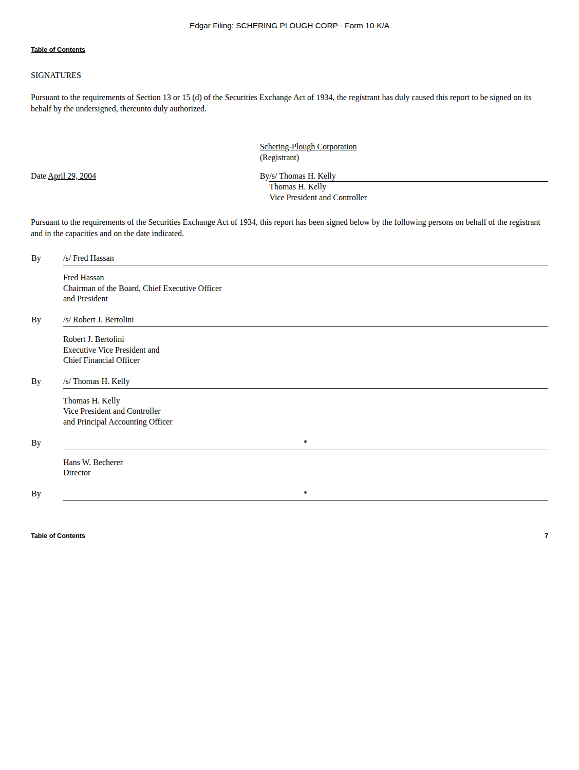Edgar Filing: SCHERING PLOUGH CORP - Form 10-K/A
Table of Contents
SIGNATURES
Pursuant to the requirements of Section 13 or 15 (d) of the Securities Exchange Act of 1934, the registrant has duly caused this report to be signed on its behalf by the undersigned, thereunto duly authorized.
| | | Schering-Plough Corporation (Registrant) |
| Date April 29, 2004 | | By | /s/ Thomas H. Kelly |
| | Thomas H. Kelly Vice President and Controller |
Pursuant to the requirements of the Securities Exchange Act of 1934, this report has been signed below by the following persons on behalf of the registrant and in the capacities and on the date indicated.
| By | /s/ Fred Hassan |
| | Fred Hassan Chairman of the Board, Chief Executive Officer and President |
| By | /s/ Robert J. Bertolini |
| | Robert J. Bertolini Executive Vice President and Chief Financial Officer |
| By | /s/ Thomas H. Kelly |
| | Thomas H. Kelly Vice President and Controller and Principal Accounting Officer |
| By | * |
| | Hans W. Becherer Director |
| By | * |
Table of Contents
7